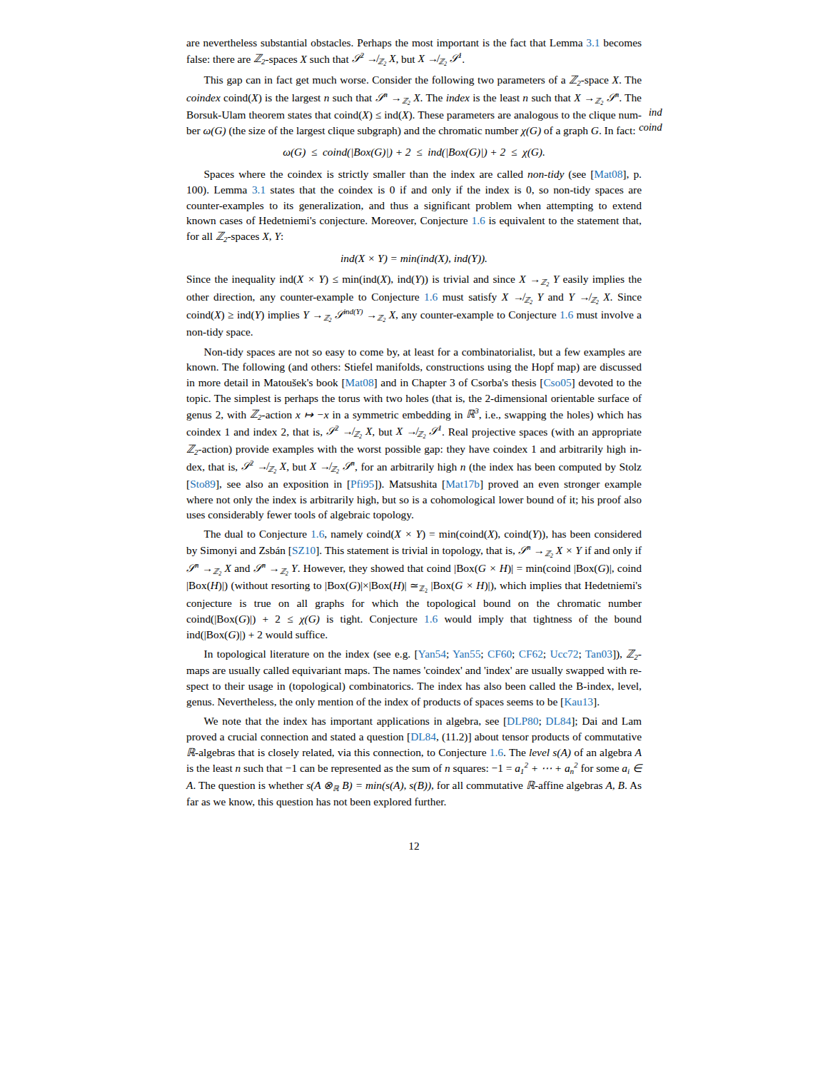ind
coind
are nevertheless substantial obstacles. Perhaps the most important is the fact that Lemma 3.1 becomes false: there are ℤ2-spaces X such that 𝒮2 ↛ℤ2 X, but X ↛ℤ2 𝒮1.
This gap can in fact get much worse. Consider the following two parameters of a ℤ2-space X. The coindex coind(X) is the largest n such that 𝒮n →ℤ2 X. The index is the least n such that X →ℤ2 𝒮n. The Borsuk-Ulam theorem states that coind(X) ≤ ind(X). These parameters are analogous to the clique number ω(G) (the size of the largest clique subgraph) and the chromatic number χ(G) of a graph G. In fact:
ω(G) ≤ coind(|Box(G)|) + 2 ≤ ind(|Box(G)|) + 2 ≤ χ(G).
Spaces where the coindex is strictly smaller than the index are called non-tidy (see [Mat08], p. 100). Lemma 3.1 states that the coindex is 0 if and only if the index is 0, so non-tidy spaces are counter-examples to its generalization, and thus a significant problem when attempting to extend known cases of Hedetniemi's conjecture. Moreover, Conjecture 1.6 is equivalent to the statement that, for all ℤ2-spaces X, Y:
ind(X × Y) = min(ind(X), ind(Y)).
Since the inequality ind(X × Y) ≤ min(ind(X), ind(Y)) is trivial and since X →ℤ2 Y easily implies the other direction, any counter-example to Conjecture 1.6 must satisfy X ↛ℤ2 Y and Y ↛ℤ2 X. Since coind(X) ≥ ind(Y) implies Y →ℤ2 𝒮ind(Y) →ℤ2 X, any counter-example to Conjecture 1.6 must involve a non-tidy space.
Non-tidy spaces are not so easy to come by, at least for a combinatorialist, but a few examples are known. The following (and others: Stiefel manifolds, constructions using the Hopf map) are discussed in more detail in Matoušek's book [Mat08] and in Chapter 3 of Csorba's thesis [Cso05] devoted to the topic. The simplest is perhaps the torus with two holes (that is, the 2-dimensional orientable surface of genus 2, with ℤ2-action x ↦ −x in a symmetric embedding in ℝ3, i.e., swapping the holes) which has coindex 1 and index 2, that is, 𝒮2 ↛ℤ2 X, but X ↛ℤ2 𝒮1. Real projective spaces (with an appropriate ℤ2-action) provide examples with the worst possible gap: they have coindex 1 and arbitrarily high index, that is, 𝒮2 ↛ℤ2 X, but X ↛ℤ2 𝒮n, for an arbitrarily high n (the index has been computed by Stolz [Sto89], see also an exposition in [Pfi95]). Matsushita [Mat17b] proved an even stronger example where not only the index is arbitrarily high, but so is a cohomological lower bound of it; his proof also uses considerably fewer tools of algebraic topology.
The dual to Conjecture 1.6, namely coind(X × Y) = min(coind(X), coind(Y)), has been considered by Simonyi and Zsbán [SZ10]. This statement is trivial in topology, that is, 𝒮n →ℤ2 X × Y if and only if 𝒮n →ℤ2 X and 𝒮n →ℤ2 Y. However, they showed that coind |Box(G × H)| = min(coind |Box(G)|, coind |Box(H)|) (without resorting to |Box(G)|×|Box(H)| ≃ℤ2 |Box(G × H)|), which implies that Hedetniemi's conjecture is true on all graphs for which the topological bound on the chromatic number coind(|Box(G)|) + 2 ≤ χ(G) is tight. Conjecture 1.6 would imply that tightness of the bound ind(|Box(G)|) + 2 would suffice.
In topological literature on the index (see e.g. [Yan54; Yan55; CF60; CF62; Ucc72; Tan03]), ℤ2-maps are usually called equivariant maps. The names 'coindex' and 'index' are usually swapped with respect to their usage in (topological) combinatorics. The index has also been called the B-index, level, genus. Nevertheless, the only mention of the index of products of spaces seems to be [Kau13].
We note that the index has important applications in algebra, see [DLP80; DL84]; Dai and Lam proved a crucial connection and stated a question [DL84, (11.2)] about tensor products of commutative ℝ-algebras that is closely related, via this connection, to Conjecture 1.6. The level s(A) of an algebra A is the least n such that −1 can be represented as the sum of n squares: −1 = a12 + ⋯ + an 2 for some ai ∈ A. The question is whether s(A ⊗ℝ B) = min(s(A), s(B)), for all commutative ℝ-affine algebras A, B. As far as we know, this question has not been explored further.
12